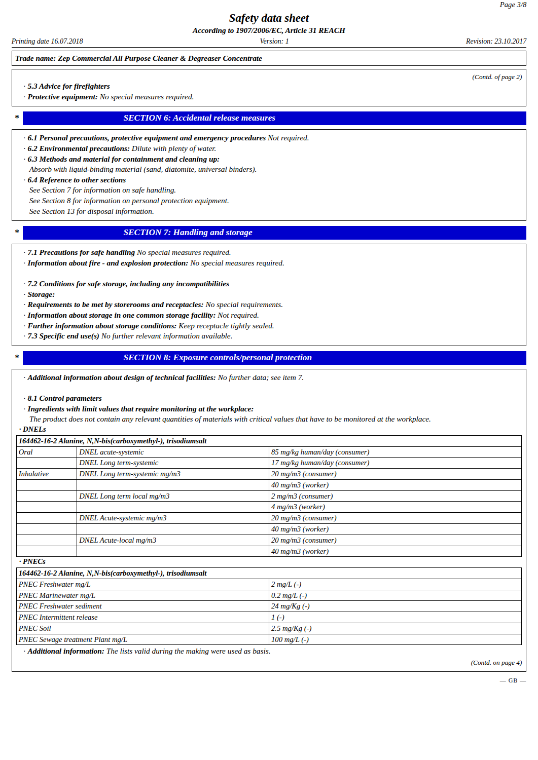Page 3/8
Safety data sheet
According to 1907/2006/EC, Article 31 REACH
Printing date 16.07.2018 Version: 1 Revision: 23.10.2017
Trade name: Zep Commercial All Purpose Cleaner & Degreaser Concentrate
(Contd. of page 2)
5.3 Advice for firefighters
Protective equipment: No special measures required.
*
SECTION 6: Accidental release measures
6.1 Personal precautions, protective equipment and emergency procedures Not required.
6.2 Environmental precautions: Dilute with plenty of water.
6.3 Methods and material for containment and cleaning up:
Absorb with liquid-binding material (sand, diatomite, universal binders).
6.4 Reference to other sections
See Section 7 for information on safe handling.
See Section 8 for information on personal protection equipment.
See Section 13 for disposal information.
*
SECTION 7: Handling and storage
7.1 Precautions for safe handling No special measures required.
Information about fire - and explosion protection: No special measures required.
7.2 Conditions for safe storage, including any incompatibilities
Storage:
Requirements to be met by storerooms and receptacles: No special requirements.
Information about storage in one common storage facility: Not required.
Further information about storage conditions: Keep receptacle tightly sealed.
7.3 Specific end use(s) No further relevant information available.
*
SECTION 8: Exposure controls/personal protection
Additional information about design of technical facilities: No further data; see item 7.
8.1 Control parameters
Ingredients with limit values that require monitoring at the workplace:
The product does not contain any relevant quantities of materials with critical values that have to be monitored at the workplace.
· DNELs
| 164462-16-2 Alanine, N,N-bis(carboxymethyl-), trisodiumsalt |
| Oral | DNEL acute-systemic | 85 mg/kg human/day (consumer) |
| | DNEL Long term-systemic | 17 mg/kg human/day (consumer) |
| Inhalative | DNEL Long term-systemic mg/m3 | 20 mg/m3 (consumer) |
| | | 40 mg/m3 (worker) |
| | DNEL Long term local mg/m3 | 2 mg/m3 (consumer) |
| | | 4 mg/m3 (worker) |
| | DNEL Acute-systemic mg/m3 | 20 mg/m3 (consumer) |
| | | 40 mg/m3 (worker) |
| | DNEL Acute-local mg/m3 | 20 mg/m3 (consumer) |
| | | 40 mg/m3 (worker) |
· PNECs
| 164462-16-2 Alanine, N,N-bis(carboxymethyl-), trisodiumsalt |
| PNEC Freshwater mg/L | 2 mg/L (-) |
| PNEC Marinewater mg/L | 0.2 mg/L (-) |
| PNEC Freshwater sediment | 24 mg/Kg (-) |
| PNEC Intermittent release | 1 (-) |
| PNEC Soil | 2.5 mg/Kg (-) |
| PNEC Sewage treatment Plant mg/L | 100 mg/L (-) |
Additional information: The lists valid during the making were used as basis.
(Contd. on page 4)
GB